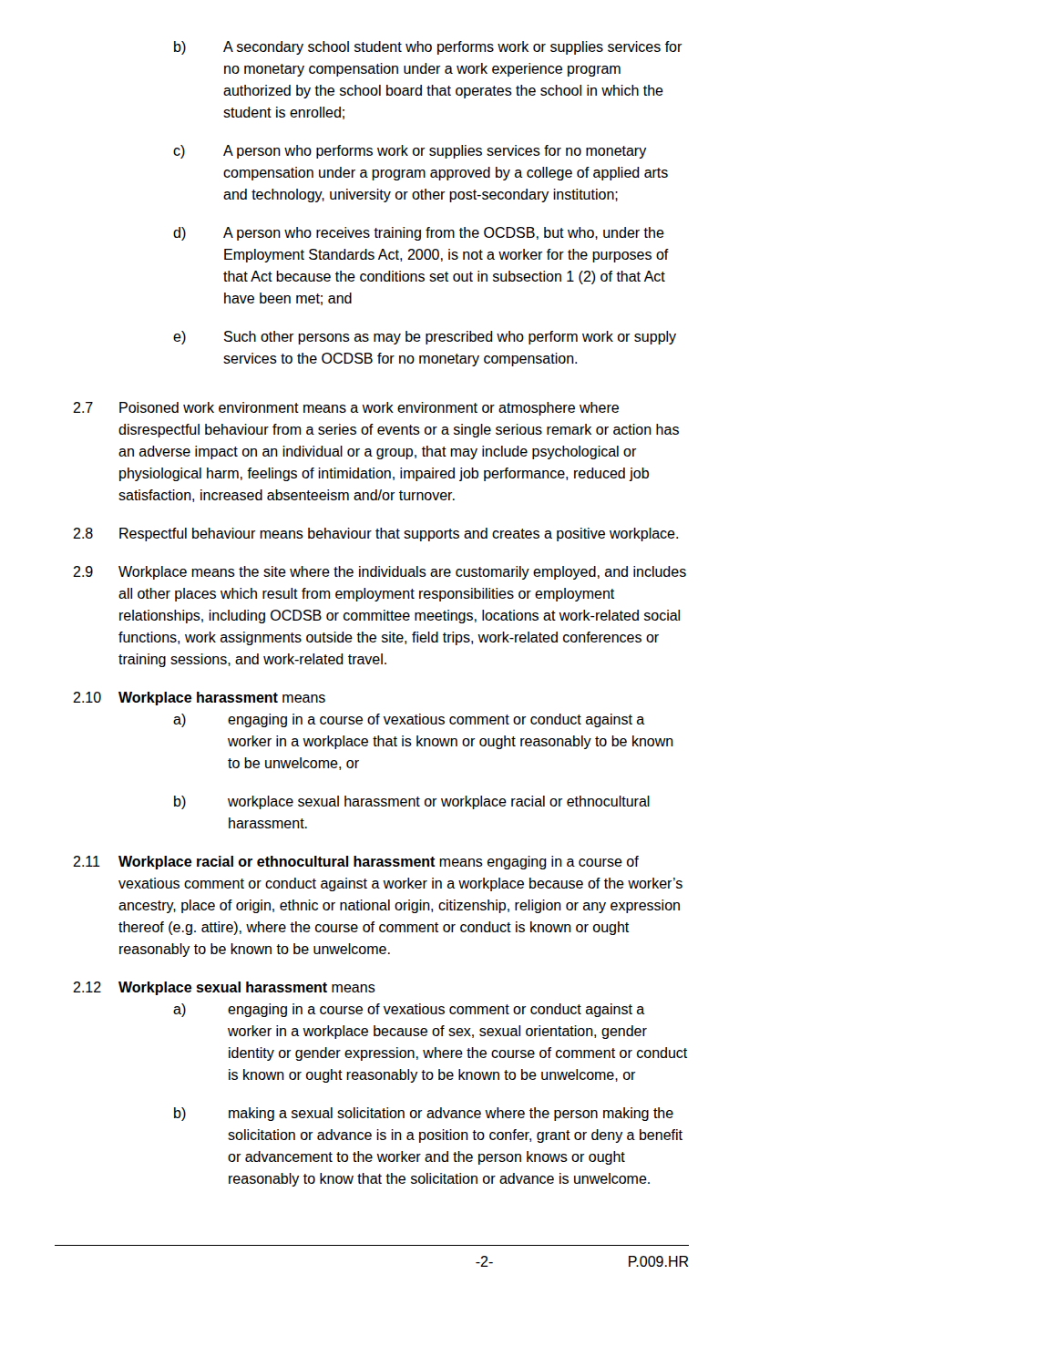b) A secondary school student who performs work or supplies services for no monetary compensation under a work experience program authorized by the school board that operates the school in which the student is enrolled;
c) A person who performs work or supplies services for no monetary compensation under a program approved by a college of applied arts and technology, university or other post-secondary institution;
d) A person who receives training from the OCDSB, but who, under the Employment Standards Act, 2000, is not a worker for the purposes of that Act because the conditions set out in subsection 1 (2) of that Act have been met; and
e) Such other persons as may be prescribed who perform work or supply services to the OCDSB for no monetary compensation.
2.7
Poisoned work environment means a work environment or atmosphere where disrespectful behaviour from a series of events or a single serious remark or action has an adverse impact on an individual or a group, that may include psychological or physiological harm, feelings of intimidation, impaired job performance, reduced job satisfaction, increased absenteeism and/or turnover.
2.8
Respectful behaviour means behaviour that supports and creates a positive workplace.
2.9
Workplace means the site where the individuals are customarily employed, and includes all other places which result from employment responsibilities or employment relationships, including OCDSB or committee meetings, locations at work-related social functions, work assignments outside the site, field trips, work-related conferences or training sessions, and work-related travel.
2.10
Workplace harassment means
a) engaging in a course of vexatious comment or conduct against a worker in a workplace that is known or ought reasonably to be known to be unwelcome, or
b) workplace sexual harassment or workplace racial or ethnocultural harassment.
2.11
Workplace racial or ethnocultural harassment means engaging in a course of vexatious comment or conduct against a worker in a workplace because of the worker’s ancestry, place of origin, ethnic or national origin, citizenship, religion or any expression thereof (e.g. attire), where the course of comment or conduct is known or ought reasonably to be known to be unwelcome.
2.12
Workplace sexual harassment means
a) engaging in a course of vexatious comment or conduct against a worker in a workplace because of sex, sexual orientation, gender identity or gender expression, where the course of comment or conduct is known or ought reasonably to be known to be unwelcome, or
b) making a sexual solicitation or advance where the person making the solicitation or advance is in a position to confer, grant or deny a benefit or advancement to the worker and the person knows or ought reasonably to know that the solicitation or advance is unwelcome.
-2- P.009.HR